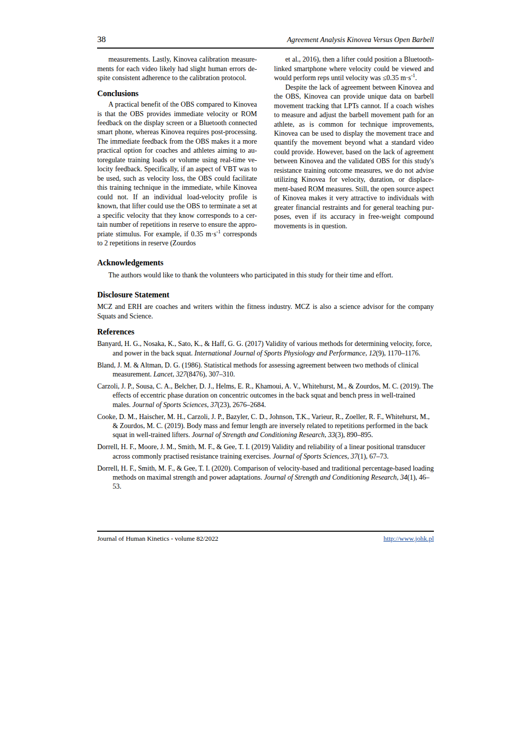38
Agreement Analysis Kinovea Versus Open Barbell
measurements. Lastly, Kinovea calibration measurements for each video likely had slight human errors despite consistent adherence to the calibration protocol.
Conclusions
A practical benefit of the OBS compared to Kinovea is that the OBS provides immediate velocity or ROM feedback on the display screen or a Bluetooth connected smart phone, whereas Kinovea requires post-processing. The immediate feedback from the OBS makes it a more practical option for coaches and athletes aiming to autoregulate training loads or volume using real-time velocity feedback. Specifically, if an aspect of VBT was to be used, such as velocity loss, the OBS could facilitate this training technique in the immediate, while Kinovea could not. If an individual load-velocity profile is known, that lifter could use the OBS to terminate a set at a specific velocity that they know corresponds to a certain number of repetitions in reserve to ensure the appropriate stimulus. For example, if 0.35 m·s-1 corresponds to 2 repetitions in reserve (Zourdos
et al., 2016), then a lifter could position a Bluetooth-linked smartphone where velocity could be viewed and would perform reps until velocity was ≤0.35 m·s-1.
Despite the lack of agreement between Kinovea and the OBS, Kinovea can provide unique data on barbell movement tracking that LPTs cannot. If a coach wishes to measure and adjust the barbell movement path for an athlete, as is common for technique improvements, Kinovea can be used to display the movement trace and quantify the movement beyond what a standard video could provide. However, based on the lack of agreement between Kinovea and the validated OBS for this study's resistance training outcome measures, we do not advise utilizing Kinovea for velocity, duration, or displacement-based ROM measures. Still, the open source aspect of Kinovea makes it very attractive to individuals with greater financial restraints and for general teaching purposes, even if its accuracy in free-weight compound movements is in question.
Acknowledgements
The authors would like to thank the volunteers who participated in this study for their time and effort.
Disclosure Statement
MCZ and ERH are coaches and writers within the fitness industry. MCZ is also a science advisor for the company Squats and Science.
References
Banyard, H. G., Nosaka, K., Sato, K., & Haff, G. G. (2017) Validity of various methods for determining velocity, force, and power in the back squat. International Journal of Sports Physiology and Performance, 12(9), 1170–1176.
Bland, J. M. & Altman, D. G. (1986). Statistical methods for assessing agreement between two methods of clinical measurement. Lancet, 327(8476), 307–310.
Carzoli, J. P., Sousa, C. A., Belcher, D. J., Helms, E. R., Khamoui, A. V., Whitehurst, M., & Zourdos, M. C. (2019). The effects of eccentric phase duration on concentric outcomes in the back squat and bench press in well-trained males. Journal of Sports Sciences, 37(23), 2676–2684.
Cooke, D. M., Haischer, M. H., Carzoli, J. P., Bazyler, C. D., Johnson, T.K., Varieur, R., Zoeller, R. F., Whitehurst, M., & Zourdos, M. C. (2019). Body mass and femur length are inversely related to repetitions performed in the back squat in well-trained lifters. Journal of Strength and Conditioning Research, 33(3), 890–895.
Dorrell, H. F., Moore, J. M., Smith, M. F., & Gee, T. I. (2019) Validity and reliability of a linear positional transducer across commonly practised resistance training exercises. Journal of Sports Sciences, 37(1), 67–73.
Dorrell, H. F., Smith, M. F., & Gee, T. I. (2020). Comparison of velocity-based and traditional percentage-based loading methods on maximal strength and power adaptations. Journal of Strength and Conditioning Research, 34(1), 46–53.
Journal of Human Kinetics - volume 82/2022
http://www.johk.pl